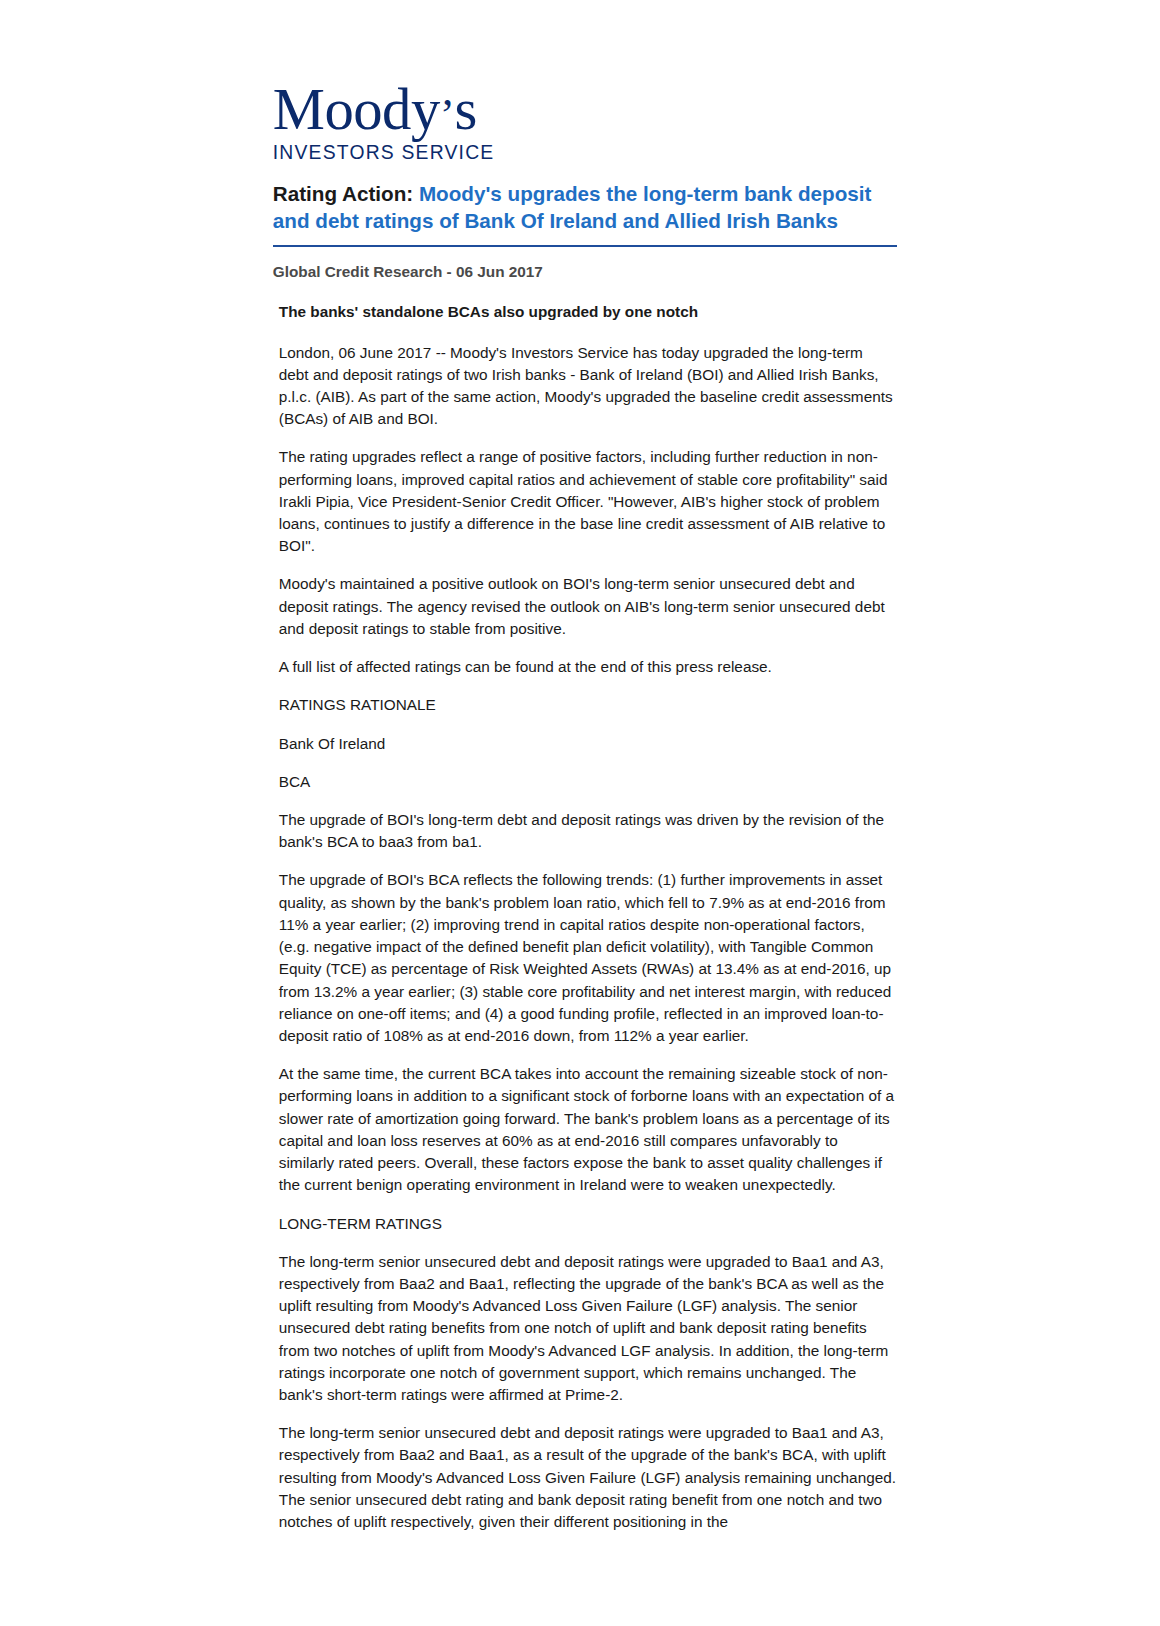Moody’s
INVESTORS SERVICE
Rating Action: Moody's upgrades the long-term bank deposit and debt ratings of Bank Of Ireland and Allied Irish Banks
Global Credit Research - 06 Jun 2017
The banks' standalone BCAs also upgraded by one notch
London, 06 June 2017 -- Moody's Investors Service has today upgraded the long-term debt and deposit ratings of two Irish banks - Bank of Ireland (BOI) and Allied Irish Banks, p.l.c. (AIB). As part of the same action, Moody's upgraded the baseline credit assessments (BCAs) of AIB and BOI.
The rating upgrades reflect a range of positive factors, including further reduction in non-performing loans, improved capital ratios and achievement of stable core profitability" said Irakli Pipia, Vice President-Senior Credit Officer. "However, AIB's higher stock of problem loans, continues to justify a difference in the base line credit assessment of AIB relative to BOI".
Moody's maintained a positive outlook on BOI's long-term senior unsecured debt and deposit ratings. The agency revised the outlook on AIB's long-term senior unsecured debt and deposit ratings to stable from positive.
A full list of affected ratings can be found at the end of this press release.
RATINGS RATIONALE
Bank Of Ireland
BCA
The upgrade of BOI's long-term debt and deposit ratings was driven by the revision of the bank's BCA to baa3 from ba1.
The upgrade of BOI's BCA reflects the following trends: (1) further improvements in asset quality, as shown by the bank's problem loan ratio, which fell to 7.9% as at end-2016 from 11% a year earlier; (2) improving trend in capital ratios despite non-operational factors, (e.g. negative impact of the defined benefit plan deficit volatility), with Tangible Common Equity (TCE) as percentage of Risk Weighted Assets (RWAs) at 13.4% as at end-2016, up from 13.2% a year earlier; (3) stable core profitability and net interest margin, with reduced reliance on one-off items; and (4) a good funding profile, reflected in an improved loan-to-deposit ratio of 108% as at end-2016 down, from 112% a year earlier.
At the same time, the current BCA takes into account the remaining sizeable stock of non-performing loans in addition to a significant stock of forborne loans with an expectation of a slower rate of amortization going forward. The bank's problem loans as a percentage of its capital and loan loss reserves at 60% as at end-2016 still compares unfavorably to similarly rated peers. Overall, these factors expose the bank to asset quality challenges if the current benign operating environment in Ireland were to weaken unexpectedly.
LONG-TERM RATINGS
The long-term senior unsecured debt and deposit ratings were upgraded to Baa1 and A3, respectively from Baa2 and Baa1, reflecting the upgrade of the bank's BCA as well as the uplift resulting from Moody's Advanced Loss Given Failure (LGF) analysis. The senior unsecured debt rating benefits from one notch of uplift and bank deposit rating benefits from two notches of uplift from Moody's Advanced LGF analysis. In addition, the long-term ratings incorporate one notch of government support, which remains unchanged. The bank's short-term ratings were affirmed at Prime-2.
The long-term senior unsecured debt and deposit ratings were upgraded to Baa1 and A3, respectively from Baa2 and Baa1, as a result of the upgrade of the bank's BCA, with uplift resulting from Moody's Advanced Loss Given Failure (LGF) analysis remaining unchanged. The senior unsecured debt rating and bank deposit rating benefit from one notch and two notches of uplift respectively, given their different positioning in the